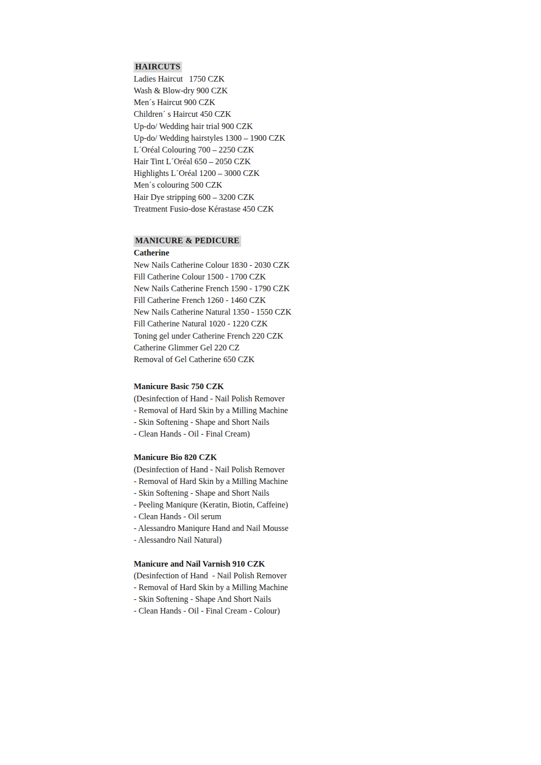HAIRCUTS
Ladies Haircut 1750 CZK
Wash & Blow-dry 900 CZK
Men´s Haircut 900 CZK
Children´ s Haircut 450 CZK
Up-do/ Wedding hair trial 900 CZK
Up-do/ Wedding hairstyles 1300 – 1900 CZK
L´Oréal Colouring 700 – 2250 CZK
Hair Tint L´Oréal 650 – 2050 CZK
Highlights L´Oréal 1200 – 3000 CZK
Men´s colouring 500 CZK
Hair Dye stripping 600 – 3200 CZK
Treatment Fusio-dose Kérastase 450 CZK
MANICURE & PEDICURE
Catherine
New Nails Catherine Colour 1830 - 2030 CZK
Fill Catherine Colour 1500 - 1700 CZK
New Nails Catherine French 1590 - 1790 CZK
Fill Catherine French 1260 - 1460 CZK
New Nails Catherine Natural 1350 - 1550 CZK
Fill Catherine Natural 1020 - 1220 CZK
Toning gel under Catherine French 220 CZK
Catherine Glimmer Gel 220 CZ
Removal of Gel Catherine 650 CZK
Manicure Basic 750 CZK
(Desinfection of Hand - Nail Polish Remover
- Removal of Hard Skin by a Milling Machine
- Skin Softening - Shape and Short Nails
- Clean Hands - Oil - Final Cream)
Manicure Bio 820 CZK
(Desinfection of Hand - Nail Polish Remover
- Removal of Hard Skin by a Milling Machine
- Skin Softening - Shape and Short Nails
- Peeling Maniqure (Keratin, Biotin, Caffeine)
- Clean Hands - Oil serum
- Alessandro Maniqure Hand and Nail Mousse
- Alessandro Nail Natural)
Manicure and Nail Varnish 910 CZK
(Desinfection of Hand - Nail Polish Remover
- Removal of Hard Skin by a Milling Machine
- Skin Softening - Shape And Short Nails
- Clean Hands - Oil - Final Cream - Colour)